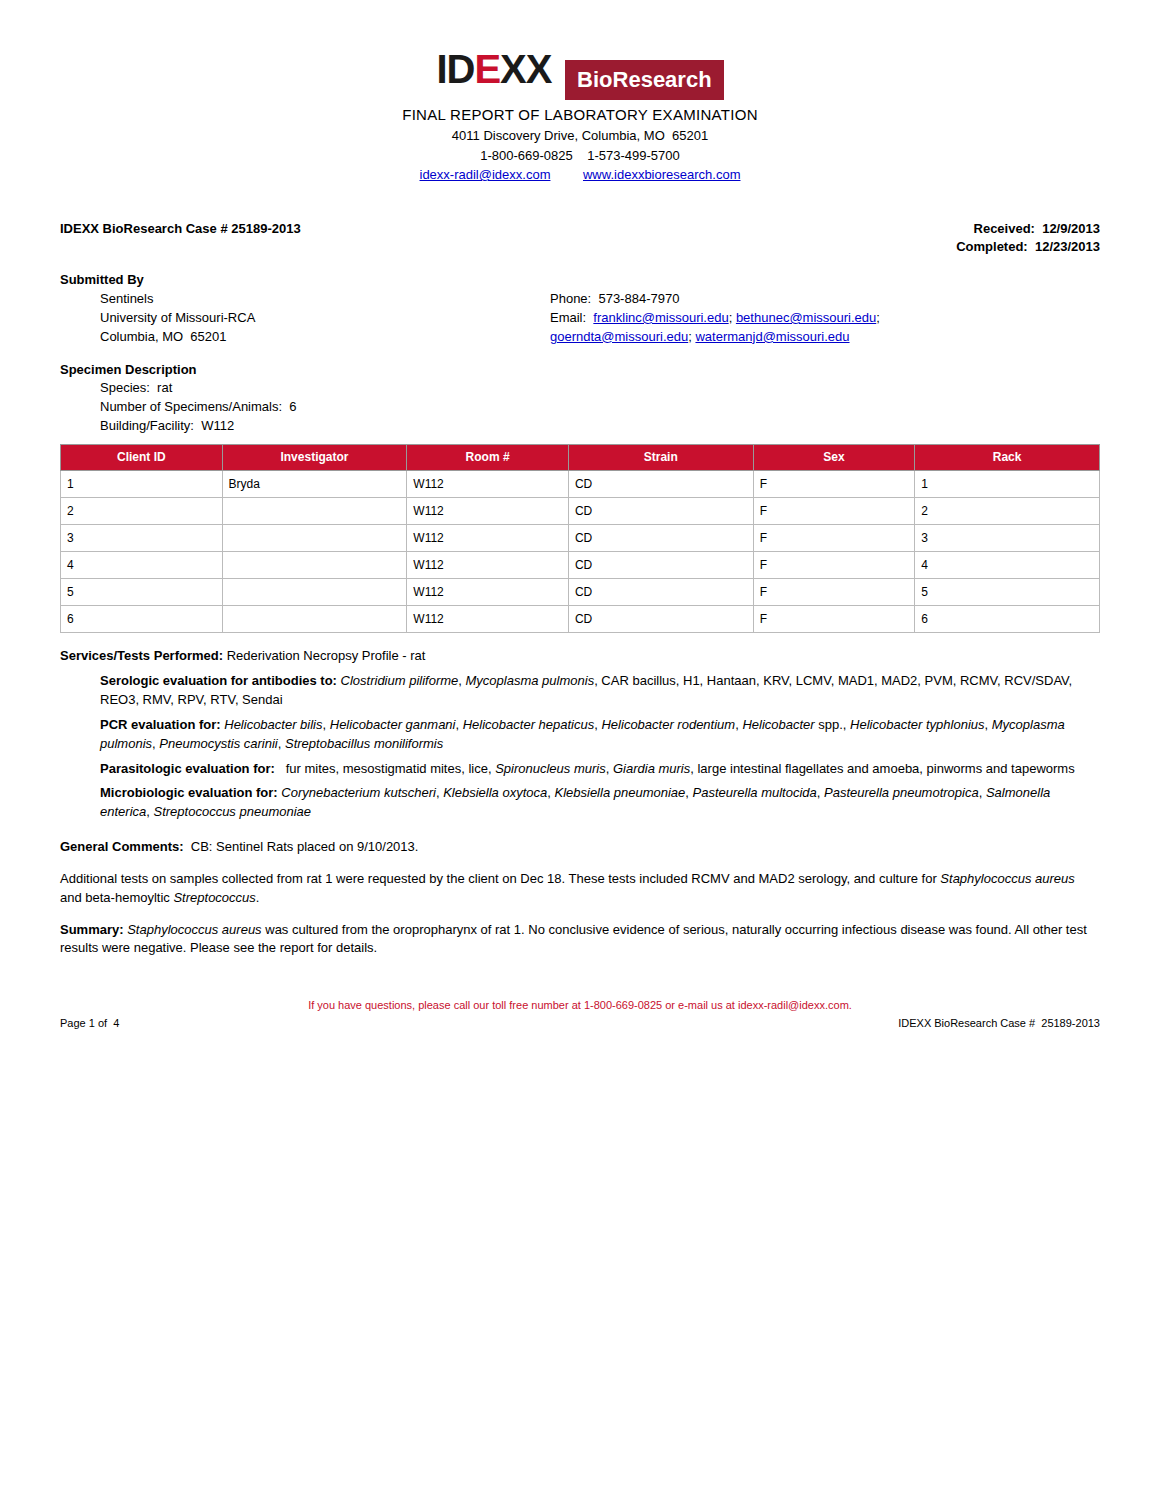IDEXX BioResearch
FINAL REPORT OF LABORATORY EXAMINATION
4011 Discovery Drive, Columbia, MO 65201
1-800-669-0825 1-573-499-5700
idexx-radil@idexx.com www.idexxbioresearch.com
IDEXX BioResearch Case # 25189-2013
Received: 12/9/2013
Completed: 12/23/2013
Submitted By
Sentinels
University of Missouri-RCA
Columbia, MO 65201
Phone: 573-884-7970
Email: franklinc@missouri.edu; bethunec@missouri.edu;
goerndta@missouri.edu; watermanjd@missouri.edu
Specimen Description
Species: rat
Number of Specimens/Animals: 6
Building/Facility: W112
| Client ID | Investigator | Room # | Strain | Sex | Rack |
| --- | --- | --- | --- | --- | --- |
| 1 | Bryda | W112 | CD | F | 1 |
| 2 | | W112 | CD | F | 2 |
| 3 | | W112 | CD | F | 3 |
| 4 | | W112 | CD | F | 4 |
| 5 | | W112 | CD | F | 5 |
| 6 | | W112 | CD | F | 6 |
Services/Tests Performed: Rederivation Necropsy Profile - rat
Serologic evaluation for antibodies to: Clostridium piliforme, Mycoplasma pulmonis, CAR bacillus, H1, Hantaan, KRV, LCMV, MAD1, MAD2, PVM, RCMV, RCV/SDAV, REO3, RMV, RPV, RTV, Sendai
PCR evaluation for: Helicobacter bilis, Helicobacter ganmani, Helicobacter hepaticus, Helicobacter rodentium, Helicobacter spp., Helicobacter typhlonius, Mycoplasma pulmonis, Pneumocystis carinii, Streptobacillus moniliformis
Parasitologic evaluation for: fur mites, mesostigmatid mites, lice, Spironucleus muris, Giardia muris, large intestinal flagellates and amoeba, pinworms and tapeworms
Microbiologic evaluation for: Corynebacterium kutscheri, Klebsiella oxytoca, Klebsiella pneumoniae, Pasteurella multocida, Pasteurella pneumotropica, Salmonella enterica, Streptococcus pneumoniae
General Comments: CB: Sentinel Rats placed on 9/10/2013.
Additional tests on samples collected from rat 1 were requested by the client on Dec 18. These tests included RCMV and MAD2 serology, and culture for Staphylococcus aureus and beta-hemoyltic Streptococcus.
Summary: Staphylococcus aureus was cultured from the oropropharynx of rat 1. No conclusive evidence of serious, naturally occurring infectious disease was found. All other test results were negative. Please see the report for details.
If you have questions, please call our toll free number at 1-800-669-0825 or e-mail us at idexx-radil@idexx.com.
Page 1 of 4
IDEXX BioResearch Case # 25189-2013